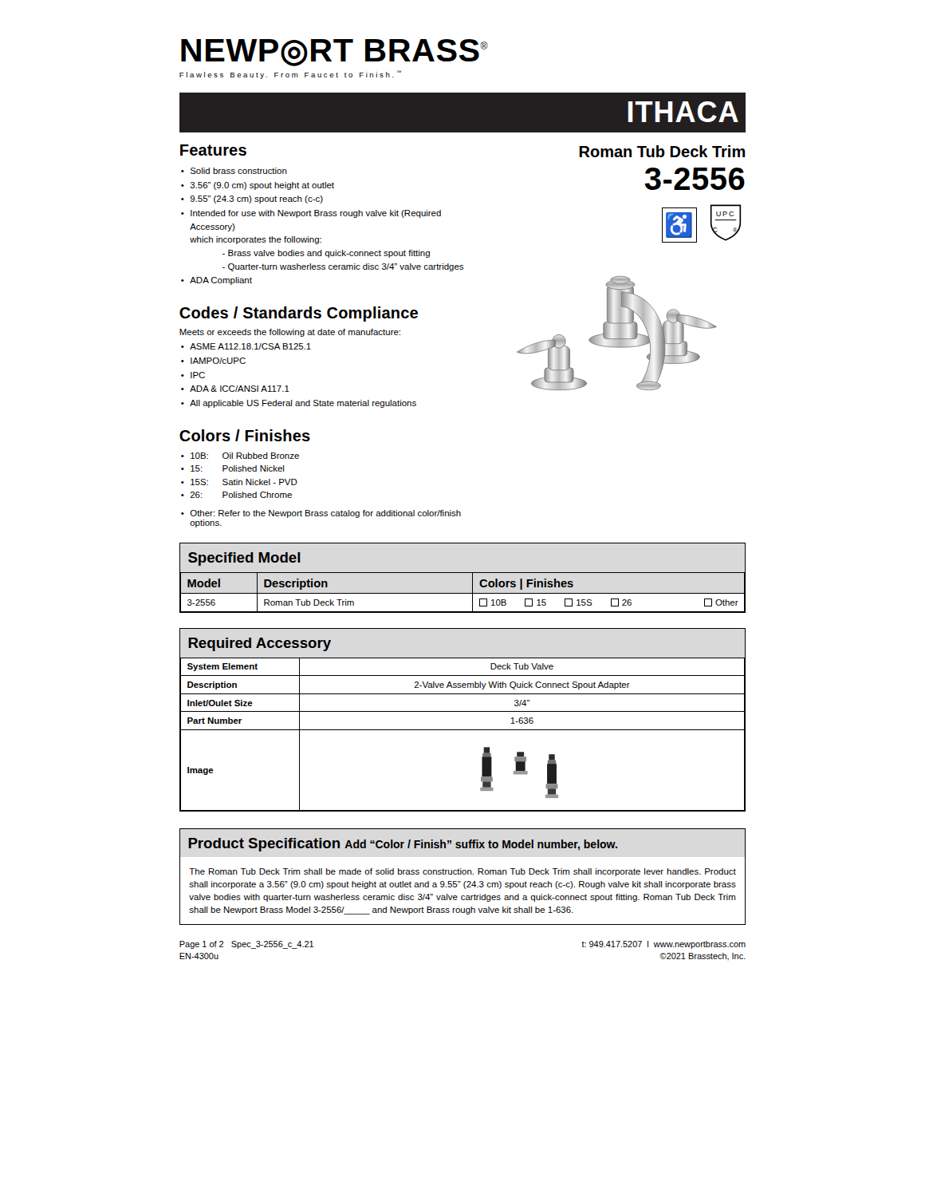NEWP◎RT BRASS®
Flawless Beauty. From Faucet to Finish.™
ITHACA
Features
Solid brass construction
3.56” (9.0 cm) spout height at outlet
9.55” (24.3 cm) spout reach (c-c)
Intended for use with Newport Brass rough valve kit (Required Accessory)
which incorporates the following:
Brass valve bodies and quick-connect spout fitting
Quarter-turn washerless ceramic disc 3/4” valve cartridges
ADA Compliant
Codes / Standards Compliance
Meets or exceeds the following at date of manufacture:
ASME A112.18.1/CSA B125.1
IAMPO/cUPC
IPC
ADA & ICC/ANSI A117.1
All applicable US Federal and State material regulations
Colors / Finishes
10B: Oil Rubbed Bronze
15: Polished Nickel
15S: Satin Nickel - PVD
26: Polished Chrome
Other: Refer to the Newport Brass catalog for additional color/finish options.
Roman Tub Deck Trim
3-2556
♿
UPC C ®
Specified Model
| Model | Description | Colors / Finishes |
| --- | --- | --- |
| 3-2556 | Roman Tub Deck Trim | 10B 15 15S 26 Other |
Required Accessory
| System Element | Deck Tub Valve |
| Description | 2-Valve Assembly With Quick Connect Spout Adapter |
| Inlet/Oulet Size | 3/4” |
| Part Number | 1-636 |
| Image | |
Product Specification Add “Color / Finish” suffix to Model number, below.
The Roman Tub Deck Trim shall be made of solid brass construction. Roman Tub Deck Trim shall incorporate lever handles. Product shall incorporate a 3.56” (9.0 cm) spout height at outlet and a 9.55” (24.3 cm) spout reach (c-c). Rough valve kit shall incorporate brass valve bodies with quarter-turn washerless ceramic disc 3/4” valve cartridges and a quick-connect spout fitting. Roman Tub Deck Trim shall be Newport Brass Model 3-2556/_____ and Newport Brass rough valve kit shall be 1-636.
Page 1 of 2 Spec_3-2556_c_4.21
EN-4300u
t: 949.417.5207 l www.newportbrass.com
©2021 Brasstech, Inc.